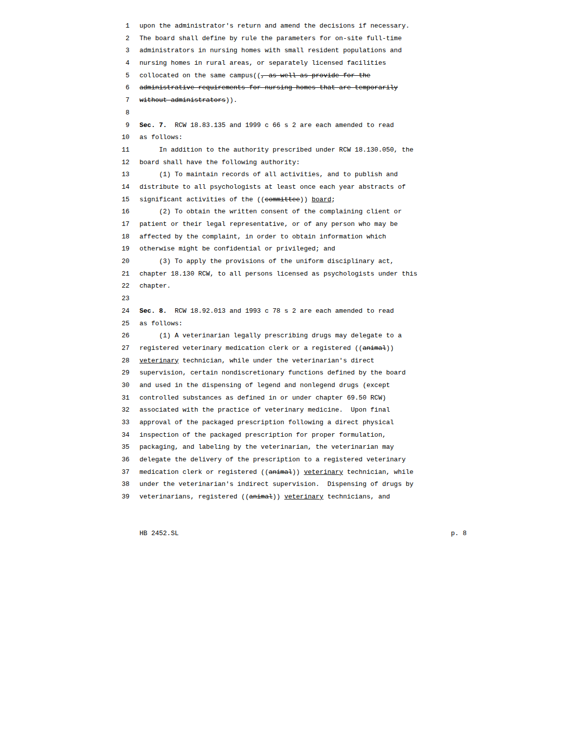upon the administrator's return and amend the decisions if necessary.
The board shall define by rule the parameters for on-site full-time
administrators in nursing homes with small resident populations and
nursing homes in rural areas, or separately licensed facilities
collocated on the same campus((, as well as provide for the
administrative requirements for nursing homes that are temporarily
without administrators)).
Sec. 7. RCW 18.83.135 and 1999 c 66 s 2 are each amended to read
as follows:
In addition to the authority prescribed under RCW 18.130.050, the
board shall have the following authority:
(1) To maintain records of all activities, and to publish and
distribute to all psychologists at least once each year abstracts of
significant activities of the ((committee)) board;
(2) To obtain the written consent of the complaining client or
patient or their legal representative, or of any person who may be
affected by the complaint, in order to obtain information which
otherwise might be confidential or privileged; and
(3) To apply the provisions of the uniform disciplinary act,
chapter 18.130 RCW, to all persons licensed as psychologists under this
chapter.
Sec. 8. RCW 18.92.013 and 1993 c 78 s 2 are each amended to read
as follows:
(1) A veterinarian legally prescribing drugs may delegate to a
registered veterinary medication clerk or a registered ((animal))
veterinary technician, while under the veterinarian's direct
supervision, certain nondiscretionary functions defined by the board
and used in the dispensing of legend and nonlegend drugs (except
controlled substances as defined in or under chapter 69.50 RCW)
associated with the practice of veterinary medicine. Upon final
approval of the packaged prescription following a direct physical
inspection of the packaged prescription for proper formulation,
packaging, and labeling by the veterinarian, the veterinarian may
delegate the delivery of the prescription to a registered veterinary
medication clerk or registered ((animal)) veterinary technician, while
under the veterinarian's indirect supervision. Dispensing of drugs by
veterinarians, registered ((animal)) veterinary technicians, and
HB 2452.SL p. 8